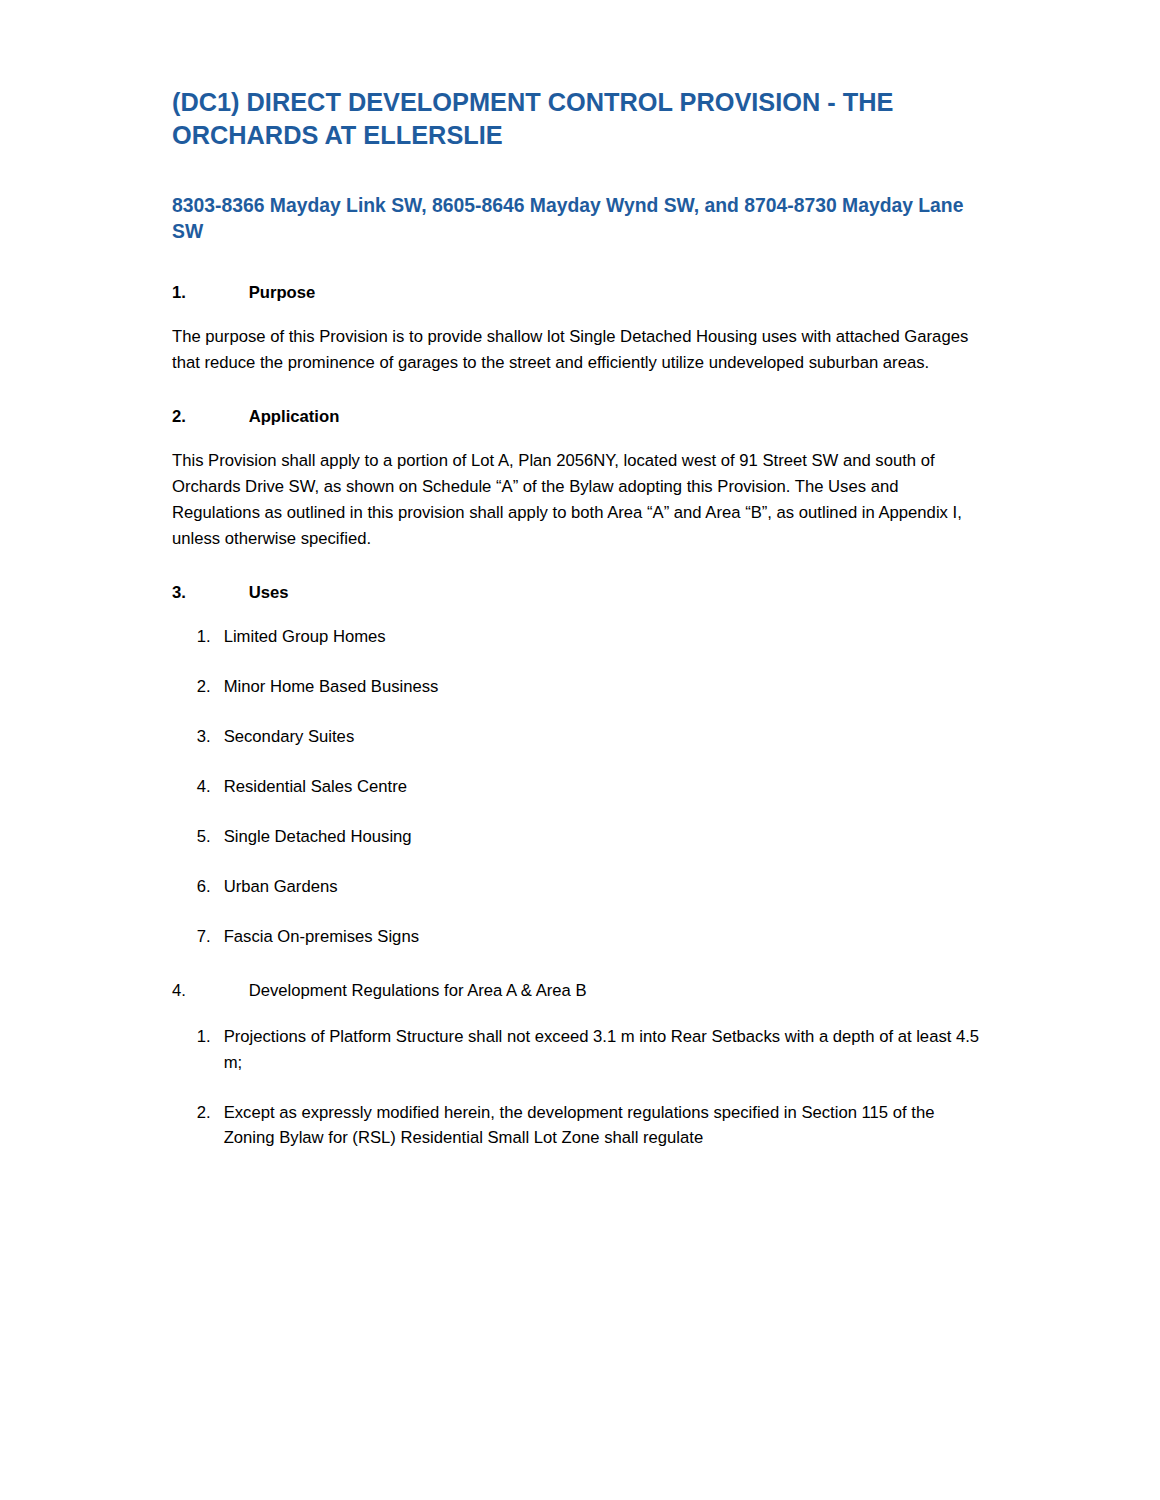(DC1) DIRECT DEVELOPMENT CONTROL PROVISION - THE ORCHARDS AT ELLERSLIE
8303-8366 Mayday Link SW, 8605-8646 Mayday Wynd SW, and 8704-8730 Mayday Lane SW
1. Purpose
The purpose of this Provision is to provide shallow lot Single Detached Housing uses with attached Garages that reduce the prominence of garages to the street and efficiently utilize undeveloped suburban areas.
2. Application
This Provision shall apply to a portion of Lot A, Plan 2056NY, located west of 91 Street SW and south of Orchards Drive SW, as shown on Schedule “A” of the Bylaw adopting this Provision. The Uses and Regulations as outlined in this provision shall apply to both Area “A” and Area “B”, as outlined in Appendix I, unless otherwise specified.
3. Uses
Limited Group Homes
Minor Home Based Business
Secondary Suites
Residential Sales Centre
Single Detached Housing
Urban Gardens
Fascia On-premises Signs
4. Development Regulations for Area A & Area B
Projections of Platform Structure shall not exceed 3.1 m into Rear Setbacks with a depth of at least 4.5 m;
Except as expressly modified herein, the development regulations specified in Section 115 of the Zoning Bylaw for (RSL) Residential Small Lot Zone shall regulate